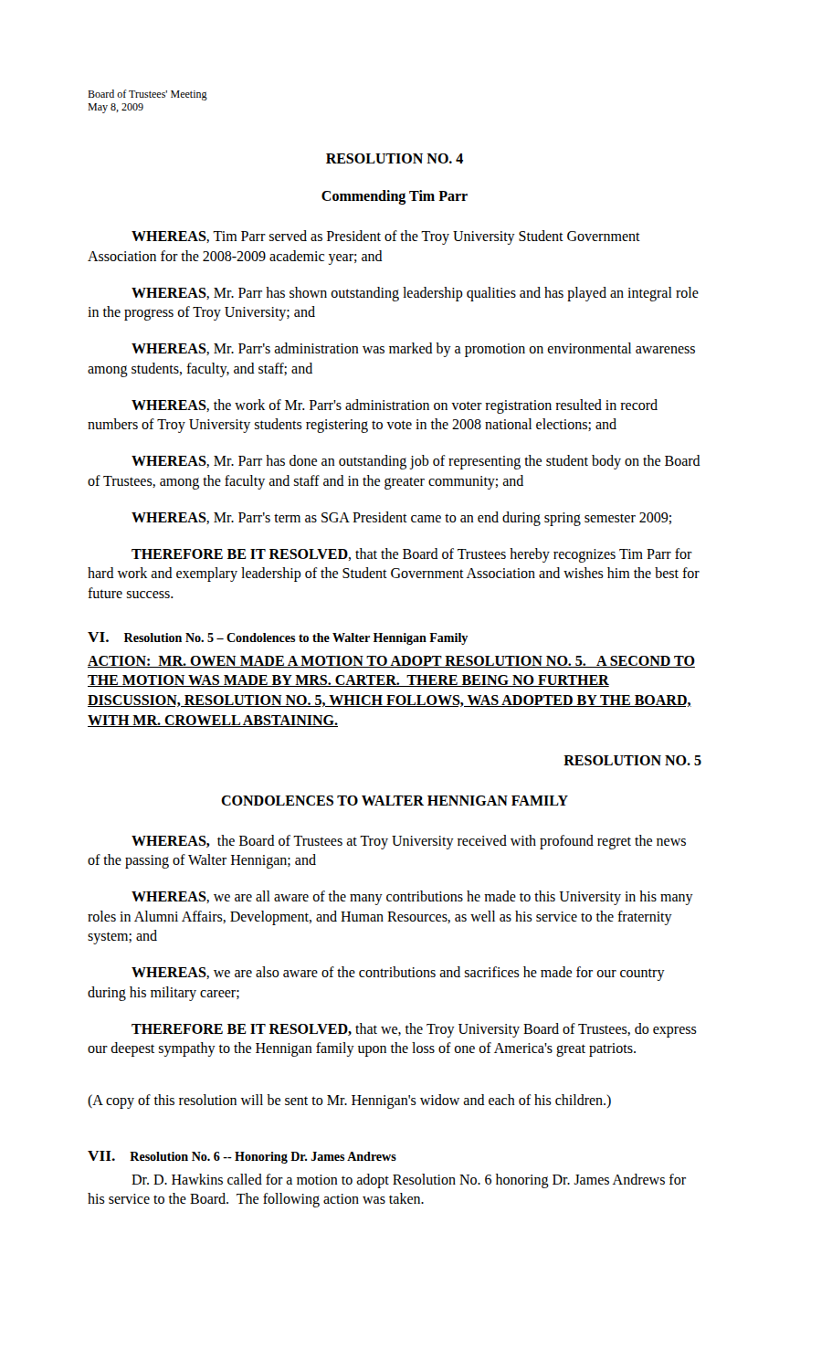Board of Trustees' Meeting
May 8, 2009
RESOLUTION NO. 4
Commending Tim Parr
WHEREAS, Tim Parr served as President of the Troy University Student Government Association for the 2008-2009 academic year; and
WHEREAS, Mr. Parr has shown outstanding leadership qualities and has played an integral role in the progress of Troy University; and
WHEREAS, Mr. Parr's administration was marked by a promotion on environmental awareness among students, faculty, and staff; and
WHEREAS, the work of Mr. Parr's administration on voter registration resulted in record numbers of Troy University students registering to vote in the 2008 national elections; and
WHEREAS, Mr. Parr has done an outstanding job of representing the student body on the Board of Trustees, among the faculty and staff and in the greater community; and
WHEREAS, Mr. Parr's term as SGA President came to an end during spring semester 2009;
THEREFORE BE IT RESOLVED, that the Board of Trustees hereby recognizes Tim Parr for hard work and exemplary leadership of the Student Government Association and wishes him the best for future success.
VI. Resolution No. 5 – Condolences to the Walter Hennigan Family
ACTION: MR. OWEN MADE A MOTION TO ADOPT RESOLUTION NO. 5. A SECOND TO THE MOTION WAS MADE BY MRS. CARTER. THERE BEING NO FURTHER DISCUSSION, RESOLUTION NO. 5, WHICH FOLLOWS, WAS ADOPTED BY THE BOARD, WITH MR. CROWELL ABSTAINING.
RESOLUTION NO. 5
CONDOLENCES TO WALTER HENNIGAN FAMILY
WHEREAS, the Board of Trustees at Troy University received with profound regret the news of the passing of Walter Hennigan; and
WHEREAS, we are all aware of the many contributions he made to this University in his many roles in Alumni Affairs, Development, and Human Resources, as well as his service to the fraternity system; and
WHEREAS, we are also aware of the contributions and sacrifices he made for our country during his military career;
THEREFORE BE IT RESOLVED, that we, the Troy University Board of Trustees, do express our deepest sympathy to the Hennigan family upon the loss of one of America's great patriots.
(A copy of this resolution will be sent to Mr. Hennigan's widow and each of his children.)
VII. Resolution No. 6 -- Honoring Dr. James Andrews
Dr. D. Hawkins called for a motion to adopt Resolution No. 6 honoring Dr. James Andrews for his service to the Board. The following action was taken.